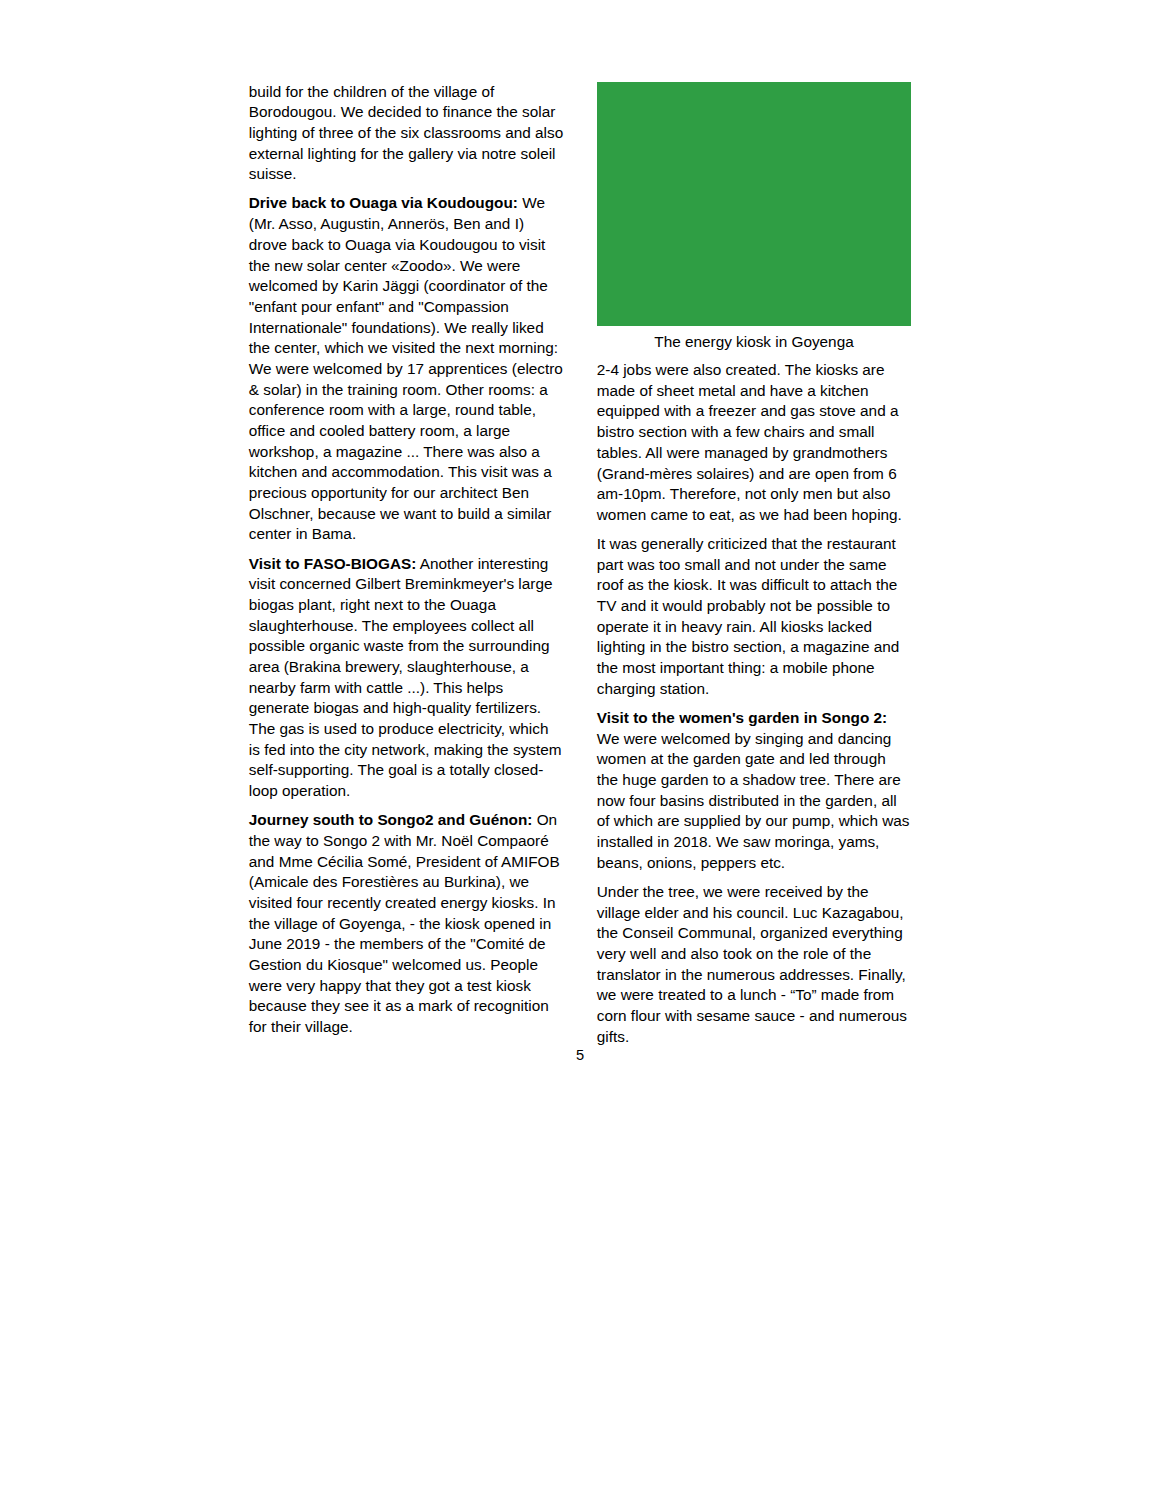build for the children of the village of Borodougou. We decided to finance the solar lighting of three of the six classrooms and also external lighting for the gallery via notre soleil suisse.
Drive back to Ouaga via Koudougou: We (Mr. Asso, Augustin, Annerös, Ben and I) drove back to Ouaga via Koudougou to visit the new solar center «Zoodo». We were welcomed by Karin Jäggi (coordinator of the "enfant pour enfant" and "Compassion Internationale" foundations). We really liked the center, which we visited the next morning: We were welcomed by 17 apprentices (electro & solar) in the training room. Other rooms: a conference room with a large, round table, office and cooled battery room, a large workshop, a magazine ... There was also a kitchen and accommodation. This visit was a precious opportunity for our architect Ben Olschner, because we want to build a similar center in Bama.
Visit to FASO-BIOGAS: Another interesting visit concerned Gilbert Breminkmeyer's large biogas plant, right next to the Ouaga slaughterhouse. The employees collect all possible organic waste from the surrounding area (Brakina brewery, slaughterhouse, a nearby farm with cattle ...). This helps generate biogas and high-quality fertilizers. The gas is used to produce electricity, which is fed into the city network, making the system self-supporting. The goal is a totally closed-loop operation.
Journey south to Songo2 and Guénon: On the way to Songo 2 with Mr. Noël Compaoré and Mme Cécilia Somé, President of AMIFOB (Amicale des Forestières au Burkina), we visited four recently created energy kiosks. In the village of Goyenga, - the kiosk opened in June 2019 - the members of the "Comité de Gestion du Kiosque" welcomed us. People were very happy that they got a test kiosk because they see it as a mark of recognition for their village.
The energy kiosk in Goyenga
2-4 jobs were also created. The kiosks are made of sheet metal and have a kitchen equipped with a freezer and gas stove and a bistro section with a few chairs and small tables. All were managed by grandmothers (Grand-mères solaires) and are open from 6 am-10pm. Therefore, not only men but also women came to eat, as we had been hoping.
It was generally criticized that the restaurant part was too small and not under the same roof as the kiosk. It was difficult to attach the TV and it would probably not be possible to operate it in heavy rain. All kiosks lacked lighting in the bistro section, a magazine and the most important thing: a mobile phone charging station.
Visit to the women's garden in Songo 2: We were welcomed by singing and dancing women at the garden gate and led through the huge garden to a shadow tree. There are now four basins distributed in the garden, all of which are supplied by our pump, which was installed in 2018. We saw moringa, yams, beans, onions, peppers etc.
Under the tree, we were received by the village elder and his council. Luc Kazagabou, the Conseil Communal, organized everything very well and also took on the role of the translator in the numerous addresses. Finally, we were treated to a lunch - “To” made from corn flour with sesame sauce - and numerous gifts.
5